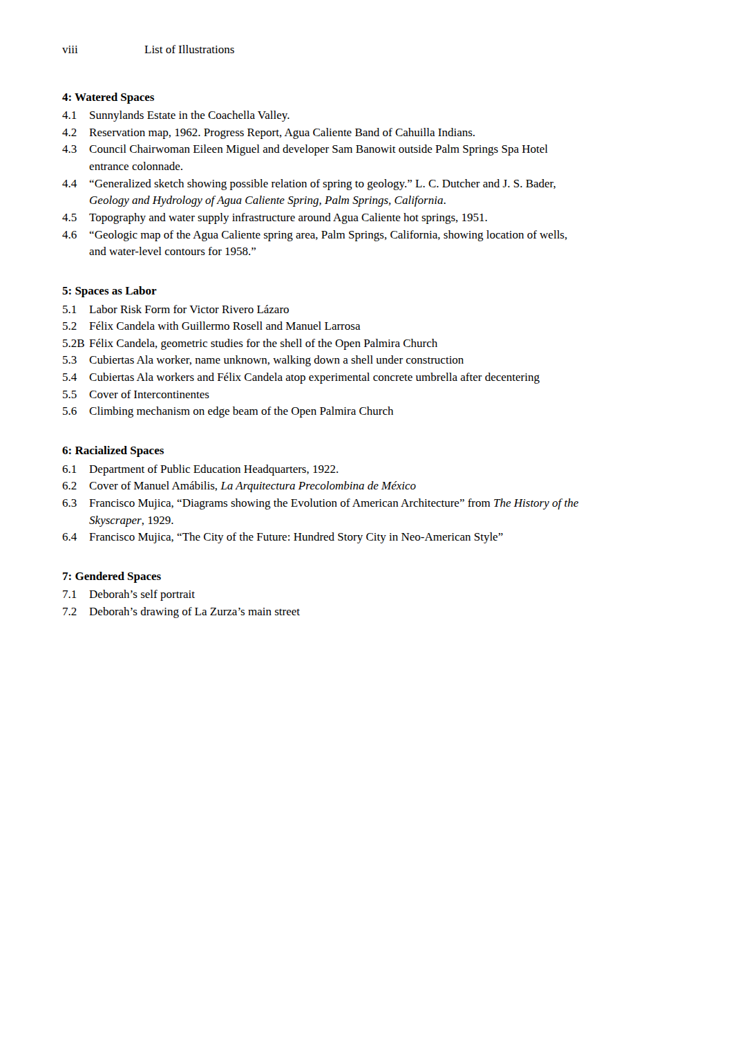viii List of Illustrations
4: Watered Spaces
4.1 Sunnylands Estate in the Coachella Valley.
4.2 Reservation map, 1962. Progress Report, Agua Caliente Band of Cahuilla Indians.
4.3 Council Chairwoman Eileen Miguel and developer Sam Banowit outside Palm Springs Spa Hotel entrance colonnade.
4.4“Generalized sketch showing possible relation of spring to geology.” L. C. Dutcher and J. S. Bader, Geology and Hydrology of Agua Caliente Spring, Palm Springs, California.
4.5 Topography and water supply infrastructure around Agua Caliente hot springs, 1951.
4.6“Geologic map of the Agua Caliente spring area, Palm Springs, California, showing location of wells, and water-level contours for 1958.”
5: Spaces as Labor
5.1 Labor Risk Form for Victor Rivero Lázaro
5.2 Félix Candela with Guillermo Rosell and Manuel Larrosa
5.2BFélix Candela, geometric studies for the shell of the Open Palmira Church
5.3 Cubiertas Ala worker, name unknown, walking down a shell under construction
5.4 Cubiertas Ala workers and Félix Candela atop experimental concrete umbrella after decentering
5.5 Cover of Intercontinentes
5.6 Climbing mechanism on edge beam of the Open Palmira Church
6: Racialized Spaces
6.1 Department of Public Education Headquarters, 1922.
6.2 Cover of Manuel Amábilis, La Arquitectura Precolombina de México
6.3 Francisco Mujica, “Diagrams showing the Evolution of American Architecture” from The History of the Skyscraper, 1929.
6.4 Francisco Mujica, “The City of the Future: Hundred Story City in Neo-American Style”
7: Gendered Spaces
7.1 Deborah’s self portrait
7.2 Deborah’s drawing of La Zurza’s main street